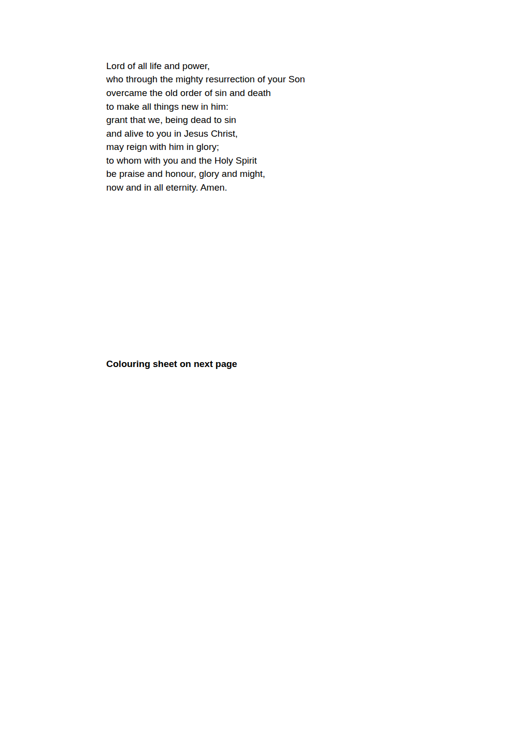Lord of all life and power,
who through the mighty resurrection of your Son
overcame the old order of sin and death
to make all things new in him:
grant that we, being dead to sin
and alive to you in Jesus Christ,
may reign with him in glory;
to whom with you and the Holy Spirit
be praise and honour, glory and might,
now and in all eternity. Amen.
Colouring sheet on next page